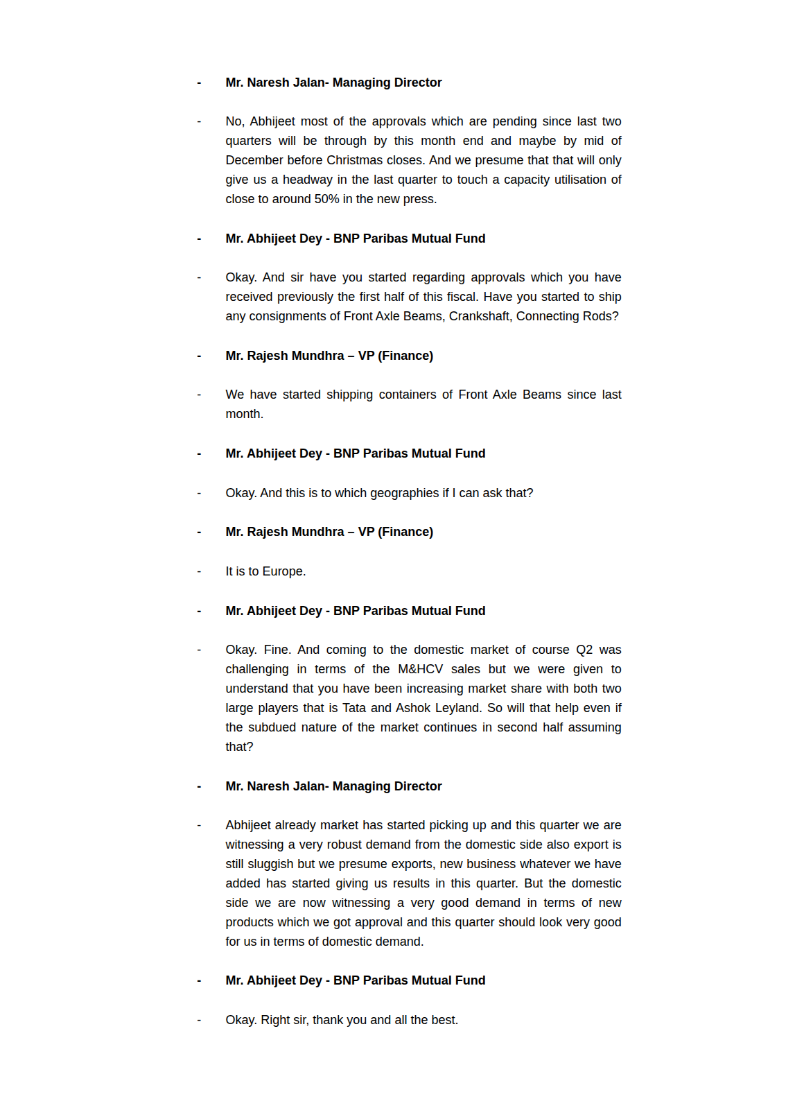Mr. Naresh Jalan- Managing Director
No, Abhijeet most of the approvals which are pending since last two quarters will be through by this month end and maybe by mid of December before Christmas closes. And we presume that that will only give us a headway in the last quarter to touch a capacity utilisation of close to around 50% in the new press.
Mr. Abhijeet Dey - BNP Paribas Mutual Fund
Okay. And sir have you started regarding approvals which you have received previously the first half of this fiscal. Have you started to ship any consignments of Front Axle Beams, Crankshaft, Connecting Rods?
Mr. Rajesh Mundhra – VP (Finance)
We have started shipping containers of Front Axle Beams since last month.
Mr. Abhijeet Dey - BNP Paribas Mutual Fund
Okay. And this is to which geographies if I can ask that?
Mr. Rajesh Mundhra – VP (Finance)
It is to Europe.
Mr. Abhijeet Dey - BNP Paribas Mutual Fund
Okay. Fine. And coming to the domestic market of course Q2 was challenging in terms of the M&HCV sales but we were given to understand that you have been increasing market share with both two large players that is Tata and Ashok Leyland. So will that help even if the subdued nature of the market continues in second half assuming that?
Mr. Naresh Jalan- Managing Director
Abhijeet already market has started picking up and this quarter we are witnessing a very robust demand from the domestic side also export is still sluggish but we presume exports, new business whatever we have added has started giving us results in this quarter. But the domestic side we are now witnessing a very good demand in terms of new products which we got approval and this quarter should look very good for us in terms of domestic demand.
Mr. Abhijeet Dey - BNP Paribas Mutual Fund
Okay. Right sir, thank you and all the best.